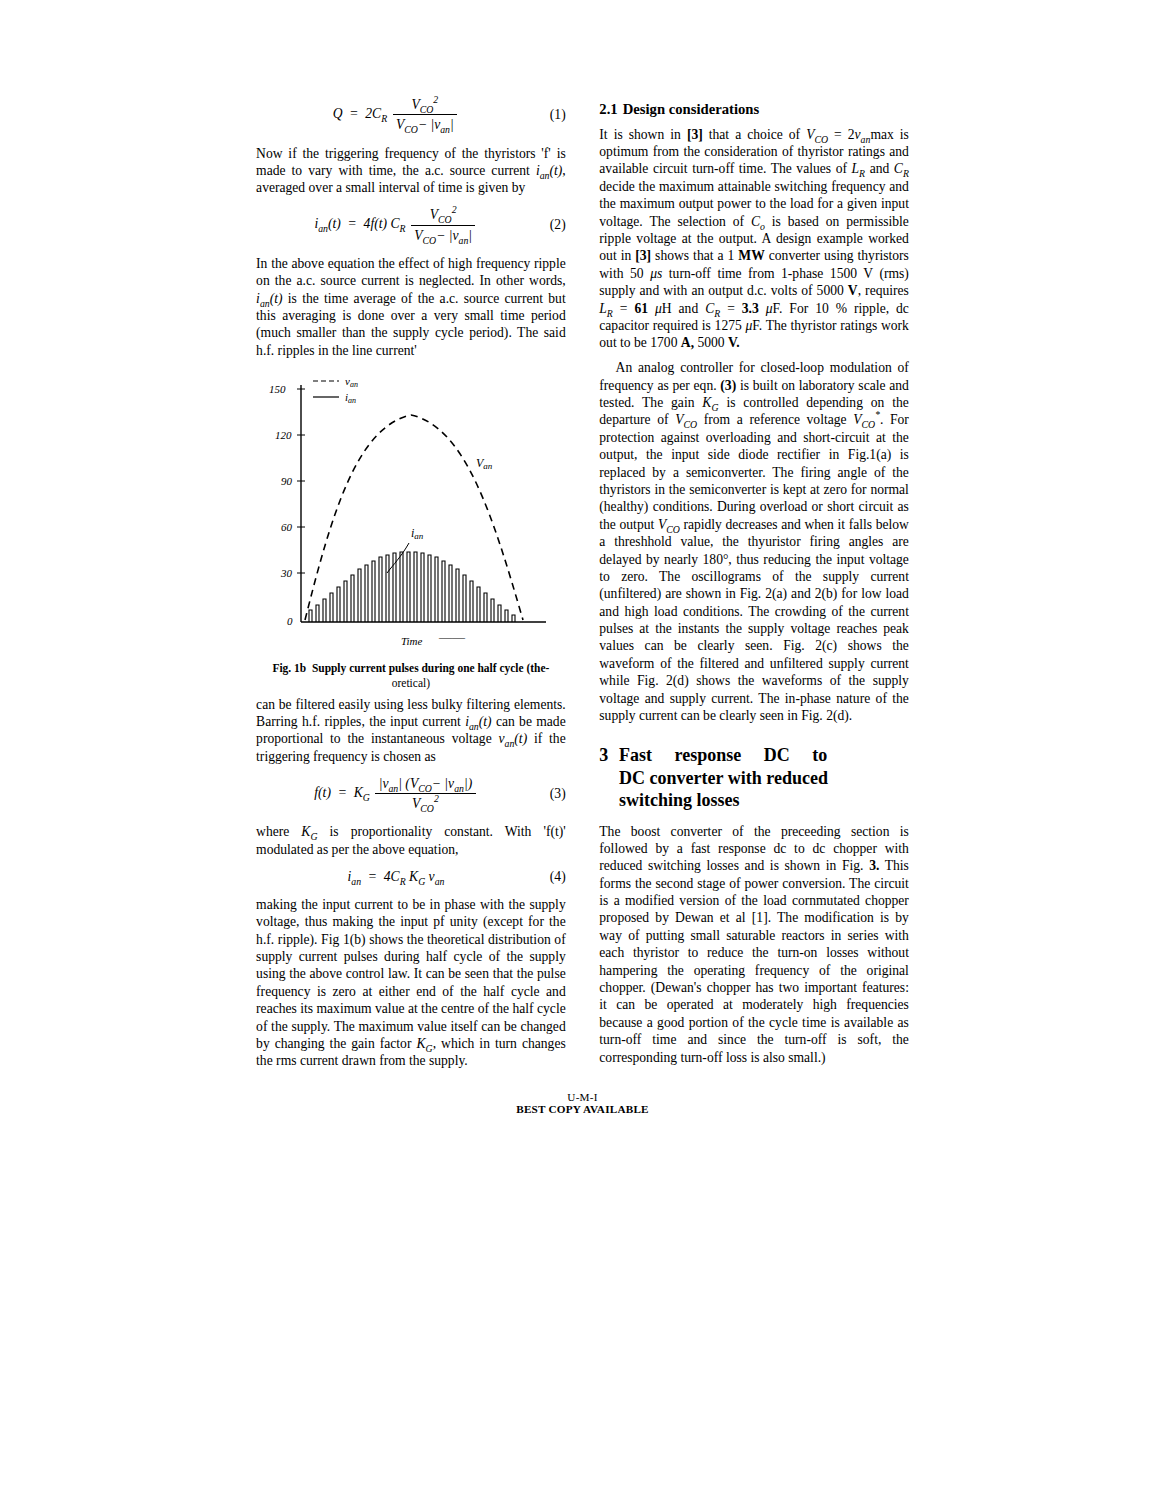Q = 2CR VCO2 VCO− |van| (1)
Now if the triggering frequency of the thyristors 'f' is made to vary with time, the a.c. source current ian(t), averaged over a small interval of time is given by
ian(t) = 4f(t) CR VCO2 VCO− |van| (2)
In the above equation the effect of high frequency ripple on the a.c. source current is neglected. In other words, ian(t) is the time average of the a.c. source current but this averaging is done over a very small time period (much smaller than the supply cycle period). The said h.f. ripples in the line current'
150 120 90 60 30 0 van ian Van ian Time ——
Fig. 1b Supply current pulses during one half cycle (the-
oretical)
can be filtered easily using less bulky filtering elements. Barring h.f. ripples, the input current ian(t) can be made proportional to the instantaneous voltage van(t) if the triggering frequency is chosen as
f(t) = KG |van| (VCO− |van|) VCO2 (3)
where KG is proportionality constant. With 'f(t)' modulated as per the above equation,
ian = 4CR KG van (4)
making the input current to be in phase with the supply voltage, thus making the input pf unity (except for the h.f. ripple). Fig 1(b) shows the theoretical distribution of supply current pulses during half cycle of the supply using the above control law. It can be seen that the pulse frequency is zero at either end of the half cycle and reaches its maximum value at the centre of the half cycle of the supply. The maximum value itself can be changed by changing the gain factor KG, which in turn changes the rms current drawn from the supply.
2.1 Design considerations
It is shown in [3] that a choice of VCO = 2vanmax is optimum from the consideration of thyristor ratings and available circuit turn-off time. The values of LR and CR decide the maximum attainable switching frequency and the maximum output power to the load for a given input voltage. The selection of Co is based on permissible ripple voltage at the output. A design example worked out in [3] shows that a 1 MW converter using thyristors with 50 μs turn-off time from 1-phase 1500 V (rms) supply and with an output d.c. volts of 5000 V, requires LR = 61 μ H and CR = 3.3 μ F. For 10 % ripple, dc capacitor required is 1275 μ F. The thyristor ratings work out to be 1700 A, 5000 V.
An analog controller for closed-loop modulation of frequency as per eqn. (3) is built on laboratory scale and tested. The gain KG is controlled depending on the departure of VCO from a reference voltage VCO*. For protection against overloading and short-circuit at the output, the input side diode rectifier in Fig.1(a) is replaced by a semiconverter. The firing angle of the thyristors in the semiconverter is kept at zero for normal (healthy) conditions. During overload or short circuit as the output VCO rapidly decreases and when it falls below a threshhold value, the thyuristor firing angles are delayed by nearly 180°, thus reducing the input voltage to zero. The oscillograms of the supply current (unfiltered) are shown in Fig. 2(a) and 2(b) for low load and high load conditions. The crowding of the current pulses at the instants the supply voltage reaches peak values can be clearly seen. Fig. 2(c) shows the waveform of the filtered and unfiltered supply current while Fig. 2(d) shows the waveforms of the supply voltage and supply current. The in-phase nature of the supply current can be clearly seen in Fig. 2(d).
3 Fast response DC to
DC converter with reduced
switching losses
The boost converter of the preceeding section is followed by a fast response dc to dc chopper with reduced switching losses and is shown in Fig. 3. This forms the second stage of power conversion. The circuit is a modified version of the load cornmutated chopper proposed by Dewan et al [1]. The modification is by way of putting small saturable reactors in series with each thyristor to reduce the turn-on losses without hampering the operating frequency of the original chopper. (Dewan's chopper has two important features: it can be operated at moderately high frequencies because a good portion of the cycle time is available as turn-off time and since the turn-off is soft, the corresponding turn-off loss is also small.)
U-M-I
BEST COPY AVAILABLE